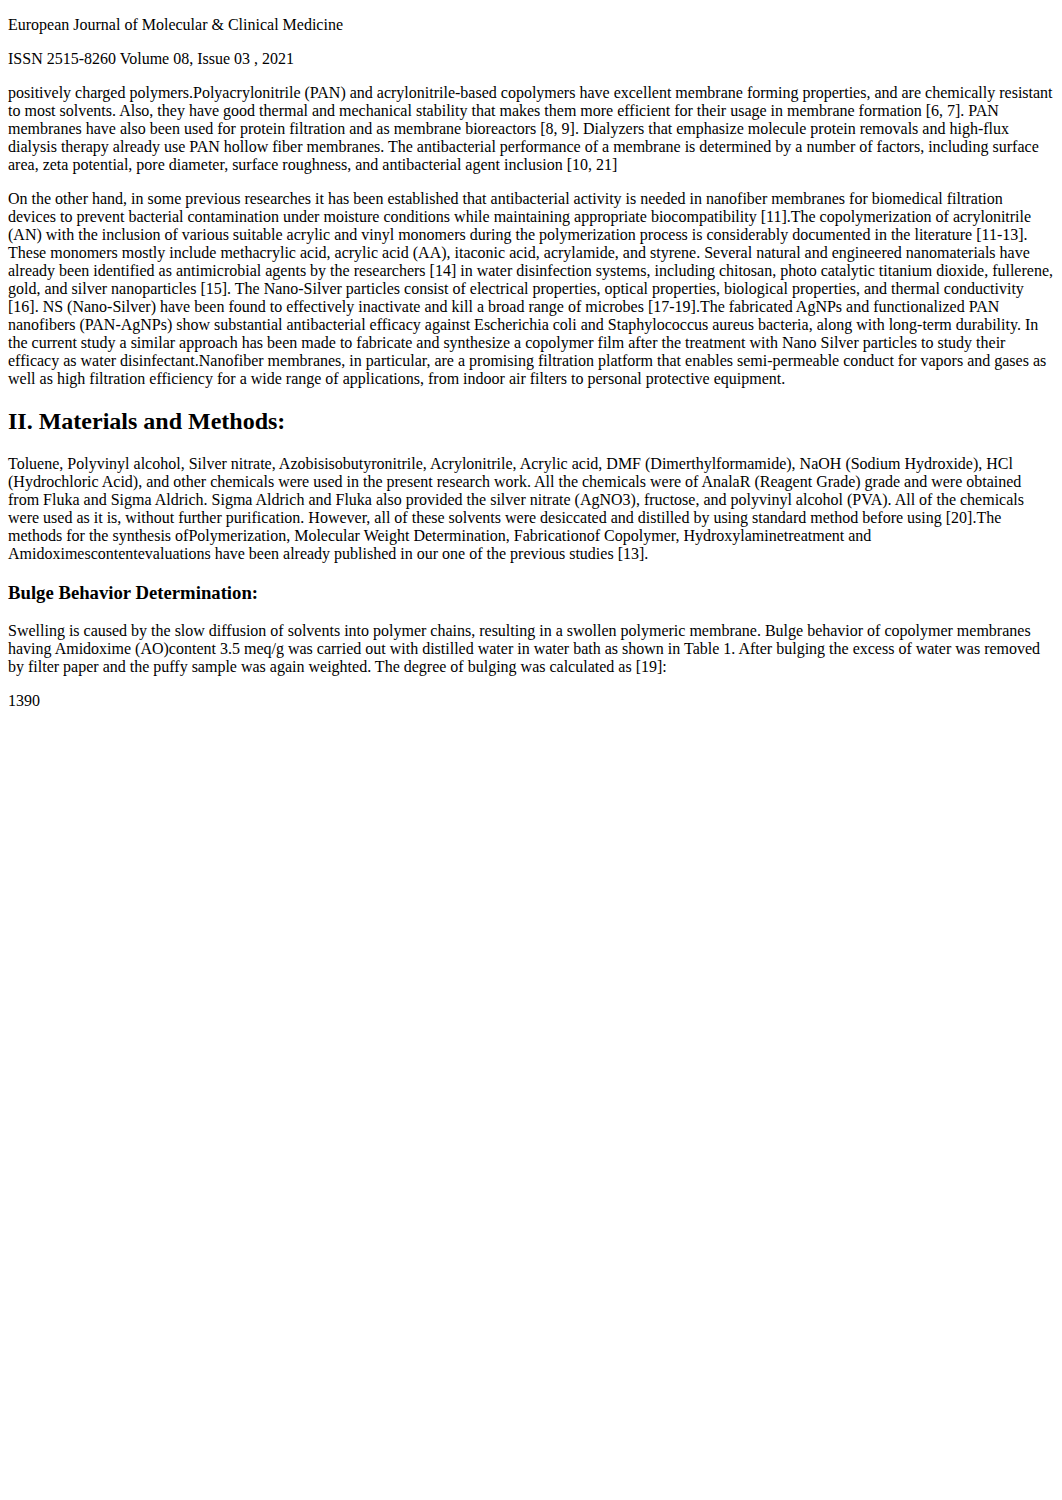European Journal of Molecular & Clinical Medicine
ISSN 2515-8260 Volume 08, Issue 03 , 2021
positively charged polymers.Polyacrylonitrile (PAN) and acrylonitrile-based copolymers have excellent membrane forming properties, and are chemically resistant to most solvents. Also, they have good thermal and mechanical stability that makes them more efficient for their usage in membrane formation [6, 7]. PAN membranes have also been used for protein filtration and as membrane bioreactors [8, 9]. Dialyzers that emphasize molecule protein removals and high-flux dialysis therapy already use PAN hollow fiber membranes. The antibacterial performance of a membrane is determined by a number of factors, including surface area, zeta potential, pore diameter, surface roughness, and antibacterial agent inclusion [10, 21]
On the other hand, in some previous researches it has been established that antibacterial activity is needed in nanofiber membranes for biomedical filtration devices to prevent bacterial contamination under moisture conditions while maintaining appropriate biocompatibility [11].The copolymerization of acrylonitrile (AN) with the inclusion of various suitable acrylic and vinyl monomers during the polymerization process is considerably documented in the literature [11-13]. These monomers mostly include methacrylic acid, acrylic acid (AA), itaconic acid, acrylamide, and styrene. Several natural and engineered nanomaterials have already been identified as antimicrobial agents by the researchers [14] in water disinfection systems, including chitosan, photo catalytic titanium dioxide, fullerene, gold, and silver nanoparticles [15]. The Nano-Silver particles consist of electrical properties, optical properties, biological properties, and thermal conductivity [16]. NS (Nano-Silver) have been found to effectively inactivate and kill a broad range of microbes [17-19].The fabricated AgNPs and functionalized PAN nanofibers (PAN-AgNPs) show substantial antibacterial efficacy against Escherichia coli and Staphylococcus aureus bacteria, along with long-term durability. In the current study a similar approach has been made to fabricate and synthesize a copolymer film after the treatment with Nano Silver particles to study their efficacy as water disinfectant.Nanofiber membranes, in particular, are a promising filtration platform that enables semi-permeable conduct for vapors and gases as well as high filtration efficiency for a wide range of applications, from indoor air filters to personal protective equipment.
II. Materials and Methods:
Toluene, Polyvinyl alcohol, Silver nitrate, Azobisisobutyronitrile, Acrylonitrile, Acrylic acid, DMF (Dimerthylformamide), NaOH (Sodium Hydroxide), HCl (Hydrochloric Acid), and other chemicals were used in the present research work. All the chemicals were of AnalaR (Reagent Grade) grade and were obtained from Fluka and Sigma Aldrich. Sigma Aldrich and Fluka also provided the silver nitrate (AgNO3), fructose, and polyvinyl alcohol (PVA). All of the chemicals were used as it is, without further purification. However, all of these solvents were desiccated and distilled by using standard method before using [20].The methods for the synthesis ofPolymerization, Molecular Weight Determination, Fabricationof Copolymer, Hydroxylaminetreatment and Amidoximescontentevaluations have been already published in our one of the previous studies [13].
Bulge Behavior Determination:
Swelling is caused by the slow diffusion of solvents into polymer chains, resulting in a swollen polymeric membrane. Bulge behavior of copolymer membranes having Amidoxime (AO)content 3.5 meq/g was carried out with distilled water in water bath as shown in Table 1. After bulging the excess of water was removed by filter paper and the puffy sample was again weighted. The degree of bulging was calculated as [19]:
1390